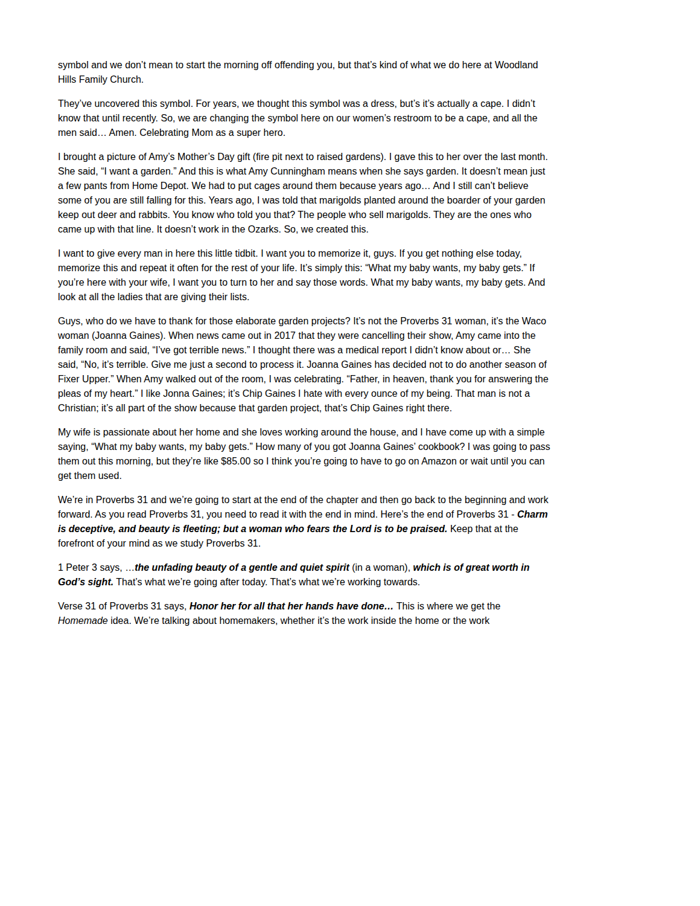symbol and we don’t mean to start the morning off offending you, but that’s kind of what we do here at Woodland Hills Family Church.
They’ve uncovered this symbol. For years, we thought this symbol was a dress, but’s it’s actually a cape. I didn’t know that until recently. So, we are changing the symbol here on our women’s restroom to be a cape, and all the men said… Amen. Celebrating Mom as a super hero.
I brought a picture of Amy’s Mother’s Day gift (fire pit next to raised gardens). I gave this to her over the last month. She said, “I want a garden.” And this is what Amy Cunningham means when she says garden. It doesn’t mean just a few pants from Home Depot. We had to put cages around them because years ago… And I still can’t believe some of you are still falling for this. Years ago, I was told that marigolds planted around the boarder of your garden keep out deer and rabbits. You know who told you that? The people who sell marigolds. They are the ones who came up with that line. It doesn’t work in the Ozarks. So, we created this.
I want to give every man in here this little tidbit. I want you to memorize it, guys. If you get nothing else today, memorize this and repeat it often for the rest of your life. It’s simply this: “What my baby wants, my baby gets.” If you’re here with your wife, I want you to turn to her and say those words. What my baby wants, my baby gets. And look at all the ladies that are giving their lists.
Guys, who do we have to thank for those elaborate garden projects? It’s not the Proverbs 31 woman, it’s the Waco woman (Joanna Gaines). When news came out in 2017 that they were cancelling their show, Amy came into the family room and said, “I’ve got terrible news.” I thought there was a medical report I didn’t know about or… She said, “No, it’s terrible. Give me just a second to process it. Joanna Gaines has decided not to do another season of Fixer Upper.” When Amy walked out of the room, I was celebrating. “Father, in heaven, thank you for answering the pleas of my heart.” I like Jonna Gaines; it’s Chip Gaines I hate with every ounce of my being. That man is not a Christian; it’s all part of the show because that garden project, that’s Chip Gaines right there.
My wife is passionate about her home and she loves working around the house, and I have come up with a simple saying, “What my baby wants, my baby gets.” How many of you got Joanna Gaines’ cookbook? I was going to pass them out this morning, but they’re like $85.00 so I think you’re going to have to go on Amazon or wait until you can get them used.
We’re in Proverbs 31 and we’re going to start at the end of the chapter and then go back to the beginning and work forward. As you read Proverbs 31, you need to read it with the end in mind. Here’s the end of Proverbs 31 - Charm is deceptive, and beauty is fleeting; but a woman who fears the Lord is to be praised. Keep that at the forefront of your mind as we study Proverbs 31.
1 Peter 3 says, …the unfading beauty of a gentle and quiet spirit (in a woman), which is of great worth in God’s sight. That’s what we’re going after today. That’s what we’re working towards.
Verse 31 of Proverbs 31 says, Honor her for all that her hands have done… This is where we get the Homemade idea. We’re talking about homemakers, whether it’s the work inside the home or the work